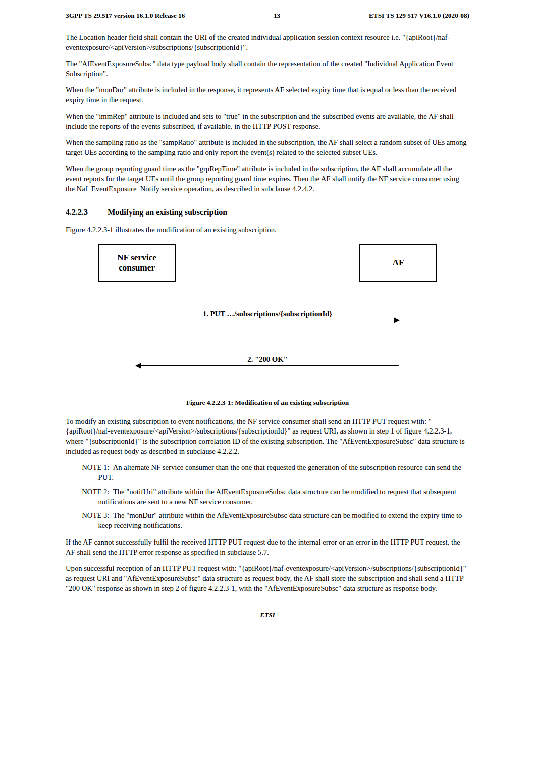3GPP TS 29.517 version 16.1.0 Release 16 13 ETSI TS 129 517 V16.1.0 (2020-08)
The Location header field shall contain the URI of the created individual application session context resource i.e. "{apiRoot}/naf-eventexposure/<apiVersion>/subscriptions/{subscriptionId}".
The "AfEventExposureSubsc" data type payload body shall contain the representation of the created "Individual Application Event Subscription".
When the "monDur" attribute is included in the response, it represents AF selected expiry time that is equal or less than the received expiry time in the request.
When the "immRep" attribute is included and sets to "true" in the subscription and the subscribed events are available, the AF shall include the reports of the events subscribed, if available, in the HTTP POST response.
When the sampling ratio as the "sampRatio" attribute is included in the subscription, the AF shall select a random subset of UEs among target UEs according to the sampling ratio and only report the event(s) related to the selected subset UEs.
When the group reporting guard time as the "grpRepTime" attribute is included in the subscription, the AF shall accumulate all the event reports for the target UEs until the group reporting guard time expires. Then the AF shall notify the NF service consumer using the Naf_EventExposure_Notify service operation, as described in subclause 4.2.4.2.
4.2.2.3 Modifying an existing subscription
Figure 4.2.2.3-1 illustrates the modification of an existing subscription.
NF service
consumer
AF
1. PUT …/subscriptions/{subscriptionId}
2. "200 OK"
Figure 4.2.2.3-1: Modification of an existing subscription
To modify an existing subscription to event notifications, the NF service consumer shall send an HTTP PUT request with: "{apiRoot}/naf-eventexposure/<apiVersion>/subscriptions/{subscriptionId}" as request URI, as shown in step 1 of figure 4.2.2.3-1, where "{subscriptionId}" is the subscription correlation ID of the existing subscription. The "AfEventExposureSubsc" data structure is included as request body as described in subclause 4.2.2.2.
NOTE 1: An alternate NF service consumer than the one that requested the generation of the subscription resource can send the PUT.
NOTE 2: The "notifUri" attribute within the AfEventExposureSubsc data structure can be modified to request that subsequent notifications are sent to a new NF service consumer.
NOTE 3: The "monDur" attribute within the AfEventExposureSubsc data structure can be modified to extend the expiry time to keep receiving notifications.
If the AF cannot successfully fulfil the received HTTP PUT request due to the internal error or an error in the HTTP PUT request, the AF shall send the HTTP error response as specified in subclause 5.7.
Upon successful reception of an HTTP PUT request with: "{apiRoot}/naf-eventexposure/<apiVersion>/subscriptions/{subscriptionId}" as request URI and "AfEventExposureSubsc" data structure as request body, the AF shall store the subscription and shall send a HTTP "200 OK" response as shown in step 2 of figure 4.2.2.3-1, with the "AfEventExposureSubsc" data structure as response body.
ETSI